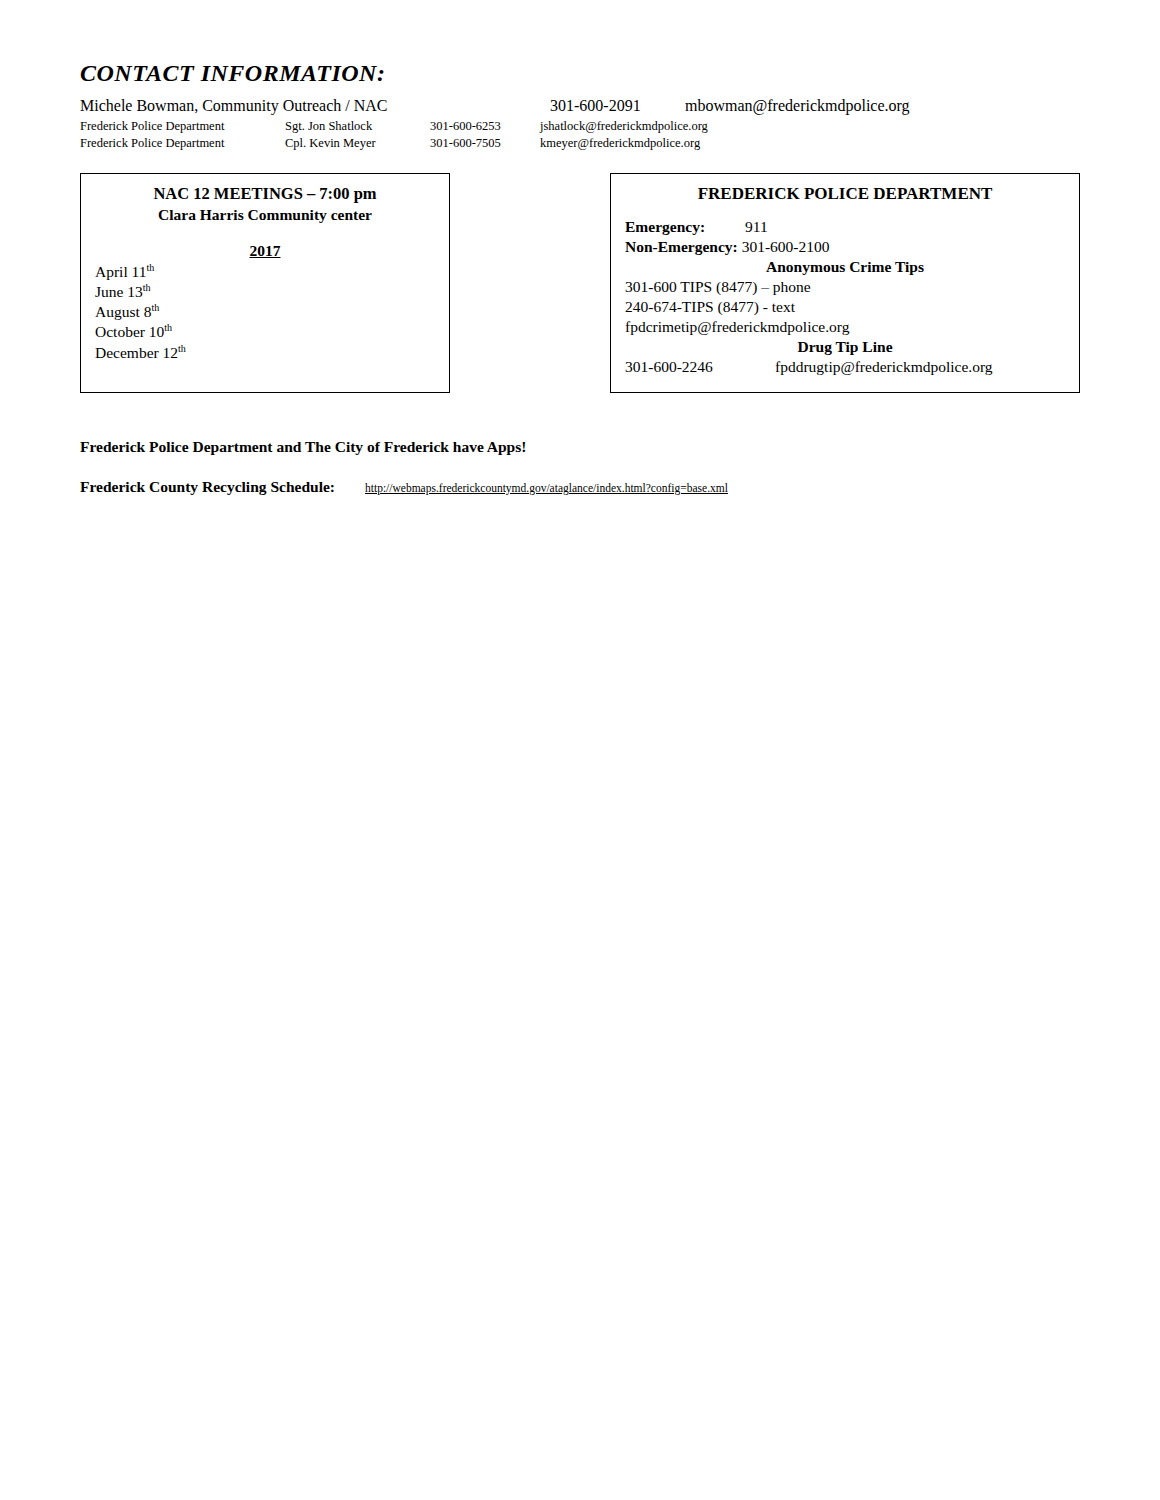CONTACT INFORMATION:
Michele Bowman, Community Outreach / NAC 301-600-2091 mbowman@frederickmdpolice.org
Frederick Police Department Sgt. Jon Shatlock 301-600-6253 jshatlock@frederickmdpolice.org
Frederick Police Department Cpl. Kevin Meyer 301-600-7505 kmeyer@frederickmdpolice.org
NAC 12 MEETINGS – 7:00 pm
Clara Harris Community center
2017
April 11th
June 13th
August 8th
October 10th
December 12th
FREDERICK POLICE DEPARTMENT
Emergency: 911
Non-Emergency: 301-600-2100
Anonymous Crime Tips
301-600 TIPS (8477) – phone
240-674-TIPS (8477) - text
fpdcrimetip@frederickmdpolice.org
Drug Tip Line
301-600-2246 fpddrugtip@frederickmdpolice.org
Frederick Police Department and The City of Frederick have Apps!
Frederick County Recycling Schedule: http://webmaps.frederickcountymd.gov/ataglance/index.html?config=base.xml